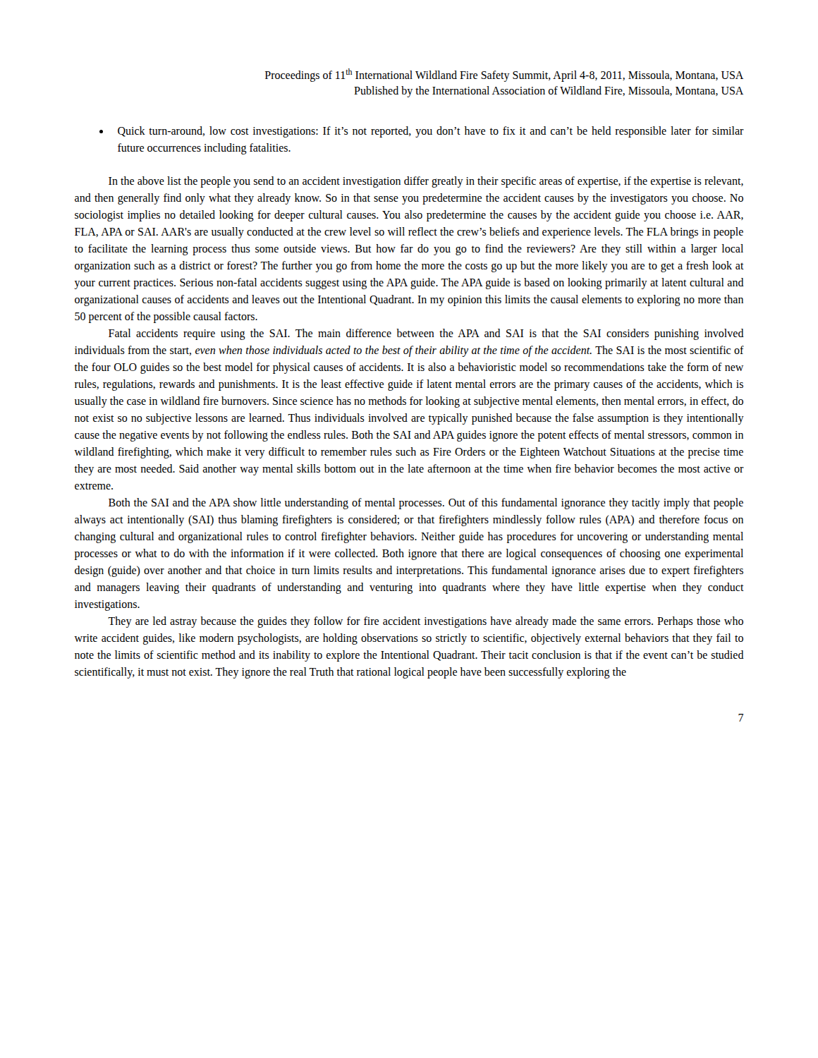Proceedings of 11th International Wildland Fire Safety Summit, April 4-8, 2011, Missoula, Montana, USA Published by the International Association of Wildland Fire, Missoula, Montana, USA
Quick turn-around, low cost investigations: If it’s not reported, you don’t have to fix it and can’t be held responsible later for similar future occurrences including fatalities.
In the above list the people you send to an accident investigation differ greatly in their specific areas of expertise, if the expertise is relevant, and then generally find only what they already know. So in that sense you predetermine the accident causes by the investigators you choose. No sociologist implies no detailed looking for deeper cultural causes. You also predetermine the causes by the accident guide you choose i.e. AAR, FLA, APA or SAI. AAR's are usually conducted at the crew level so will reflect the crew’s beliefs and experience levels. The FLA brings in people to facilitate the learning process thus some outside views. But how far do you go to find the reviewers? Are they still within a larger local organization such as a district or forest? The further you go from home the more the costs go up but the more likely you are to get a fresh look at your current practices. Serious non-fatal accidents suggest using the APA guide. The APA guide is based on looking primarily at latent cultural and organizational causes of accidents and leaves out the Intentional Quadrant. In my opinion this limits the causal elements to exploring no more than 50 percent of the possible causal factors.
Fatal accidents require using the SAI. The main difference between the APA and SAI is that the SAI considers punishing involved individuals from the start, even when those individuals acted to the best of their ability at the time of the accident. The SAI is the most scientific of the four OLO guides so the best model for physical causes of accidents. It is also a behavioristic model so recommendations take the form of new rules, regulations, rewards and punishments. It is the least effective guide if latent mental errors are the primary causes of the accidents, which is usually the case in wildland fire burnovers. Since science has no methods for looking at subjective mental elements, then mental errors, in effect, do not exist so no subjective lessons are learned. Thus individuals involved are typically punished because the false assumption is they intentionally cause the negative events by not following the endless rules. Both the SAI and APA guides ignore the potent effects of mental stressors, common in wildland firefighting, which make it very difficult to remember rules such as Fire Orders or the Eighteen Watchout Situations at the precise time they are most needed. Said another way mental skills bottom out in the late afternoon at the time when fire behavior becomes the most active or extreme.
Both the SAI and the APA show little understanding of mental processes. Out of this fundamental ignorance they tacitly imply that people always act intentionally (SAI) thus blaming firefighters is considered; or that firefighters mindlessly follow rules (APA) and therefore focus on changing cultural and organizational rules to control firefighter behaviors. Neither guide has procedures for uncovering or understanding mental processes or what to do with the information if it were collected. Both ignore that there are logical consequences of choosing one experimental design (guide) over another and that choice in turn limits results and interpretations. This fundamental ignorance arises due to expert firefighters and managers leaving their quadrants of understanding and venturing into quadrants where they have little expertise when they conduct investigations.
They are led astray because the guides they follow for fire accident investigations have already made the same errors. Perhaps those who write accident guides, like modern psychologists, are holding observations so strictly to scientific, objectively external behaviors that they fail to note the limits of scientific method and its inability to explore the Intentional Quadrant. Their tacit conclusion is that if the event can’t be studied scientifically, it must not exist. They ignore the real Truth that rational logical people have been successfully exploring the
7